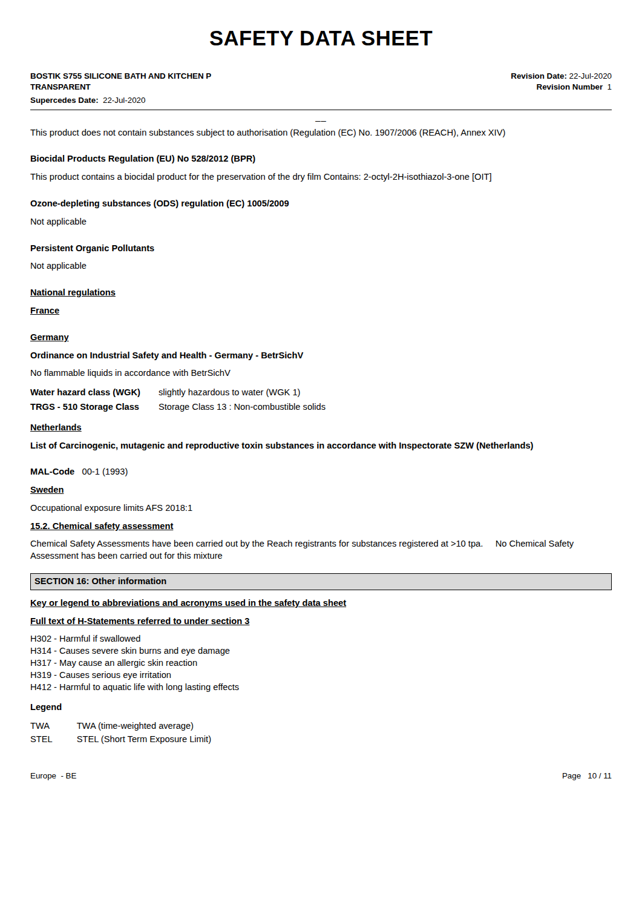SAFETY DATA SHEET
BOSTIK S755 SILICONE BATH AND KITCHEN P
TRANSPARENT
Revision Date: 22-Jul-2020
Revision Number 1
Supercedes Date: 22-Jul-2020
__
This product does not contain substances subject to authorisation (Regulation (EC) No. 1907/2006 (REACH), Annex XIV)
Biocidal Products Regulation (EU) No 528/2012 (BPR)
This product contains a biocidal product for the preservation of the dry film Contains: 2-octyl-2H-isothiazol-3-one [OIT]
Ozone-depleting substances (ODS) regulation (EC) 1005/2009
Not applicable
Persistent Organic Pollutants
Not applicable
National regulations
France
Germany
Ordinance on Industrial Safety and Health - Germany - BetrSichV
No flammable liquids in accordance with BetrSichV
| Water hazard class (WGK) | slightly hazardous to water (WGK 1) |
| TRGS - 510 Storage Class | Storage Class 13 : Non-combustible solids |
Netherlands
List of Carcinogenic, mutagenic and reproductive toxin substances in accordance with Inspectorate SZW (Netherlands)
MAL-Code 00-1 (1993)
Sweden
Occupational exposure limits AFS 2018:1
15.2. Chemical safety assessment
Chemical Safety Assessments have been carried out by the Reach registrants for substances registered at >10 tpa. No Chemical Safety Assessment has been carried out for this mixture
SECTION 16: Other information
Key or legend to abbreviations and acronyms used in the safety data sheet
Full text of H-Statements referred to under section 3
H302 - Harmful if swallowed
H314 - Causes severe skin burns and eye damage
H317 - May cause an allergic skin reaction
H319 - Causes serious eye irritation
H412 - Harmful to aquatic life with long lasting effects
Legend
| TWA | TWA (time-weighted average) |
| STEL | STEL (Short Term Exposure Limit) |
Europe - BE
Page 10 / 11